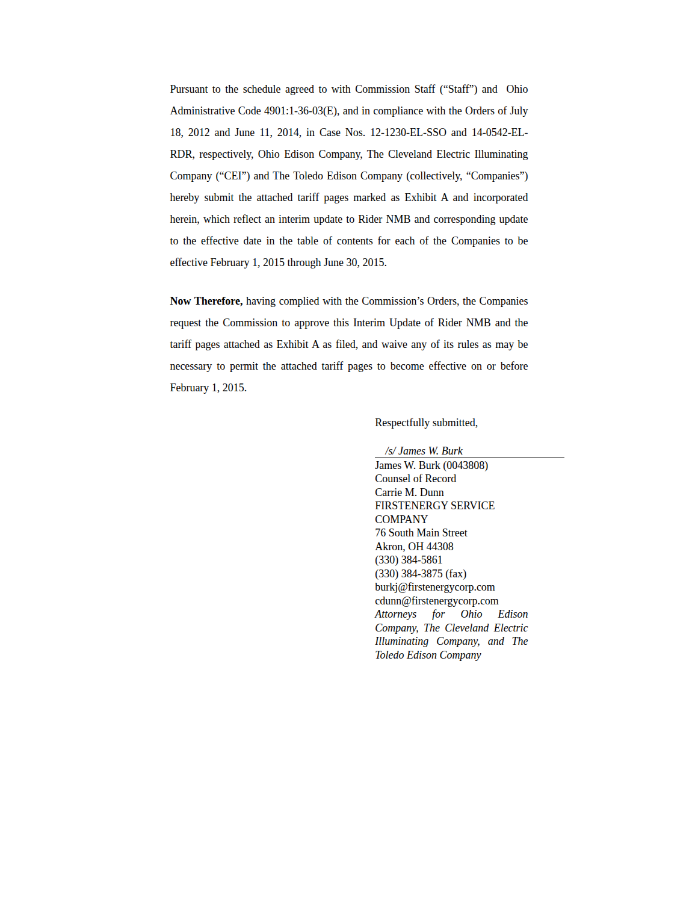Pursuant to the schedule agreed to with Commission Staff (“Staff”) and Ohio Administrative Code 4901:1-36-03(E), and in compliance with the Orders of July 18, 2012 and June 11, 2014, in Case Nos. 12-1230-EL-SSO and 14-0542-EL-RDR, respectively, Ohio Edison Company, The Cleveland Electric Illuminating Company (“CEI”) and The Toledo Edison Company (collectively, “Companies”) hereby submit the attached tariff pages marked as Exhibit A and incorporated herein, which reflect an interim update to Rider NMB and corresponding update to the effective date in the table of contents for each of the Companies to be effective February 1, 2015 through June 30, 2015.
Now Therefore, having complied with the Commission’s Orders, the Companies request the Commission to approve this Interim Update of Rider NMB and the tariff pages attached as Exhibit A as filed, and waive any of its rules as may be necessary to permit the attached tariff pages to become effective on or before February 1, 2015.
Respectfully submitted,
/s/ James W. Burk
James W. Burk (0043808)
Counsel of Record
Carrie M. Dunn
FIRSTENERGY SERVICE COMPANY
76 South Main Street
Akron, OH 44308
(330) 384-5861
(330) 384-3875 (fax)
burkj@firstenergycorp.com
cdunn@firstenergycorp.com
Attorneys for Ohio Edison Company, The Cleveland Electric Illuminating Company, and The Toledo Edison Company